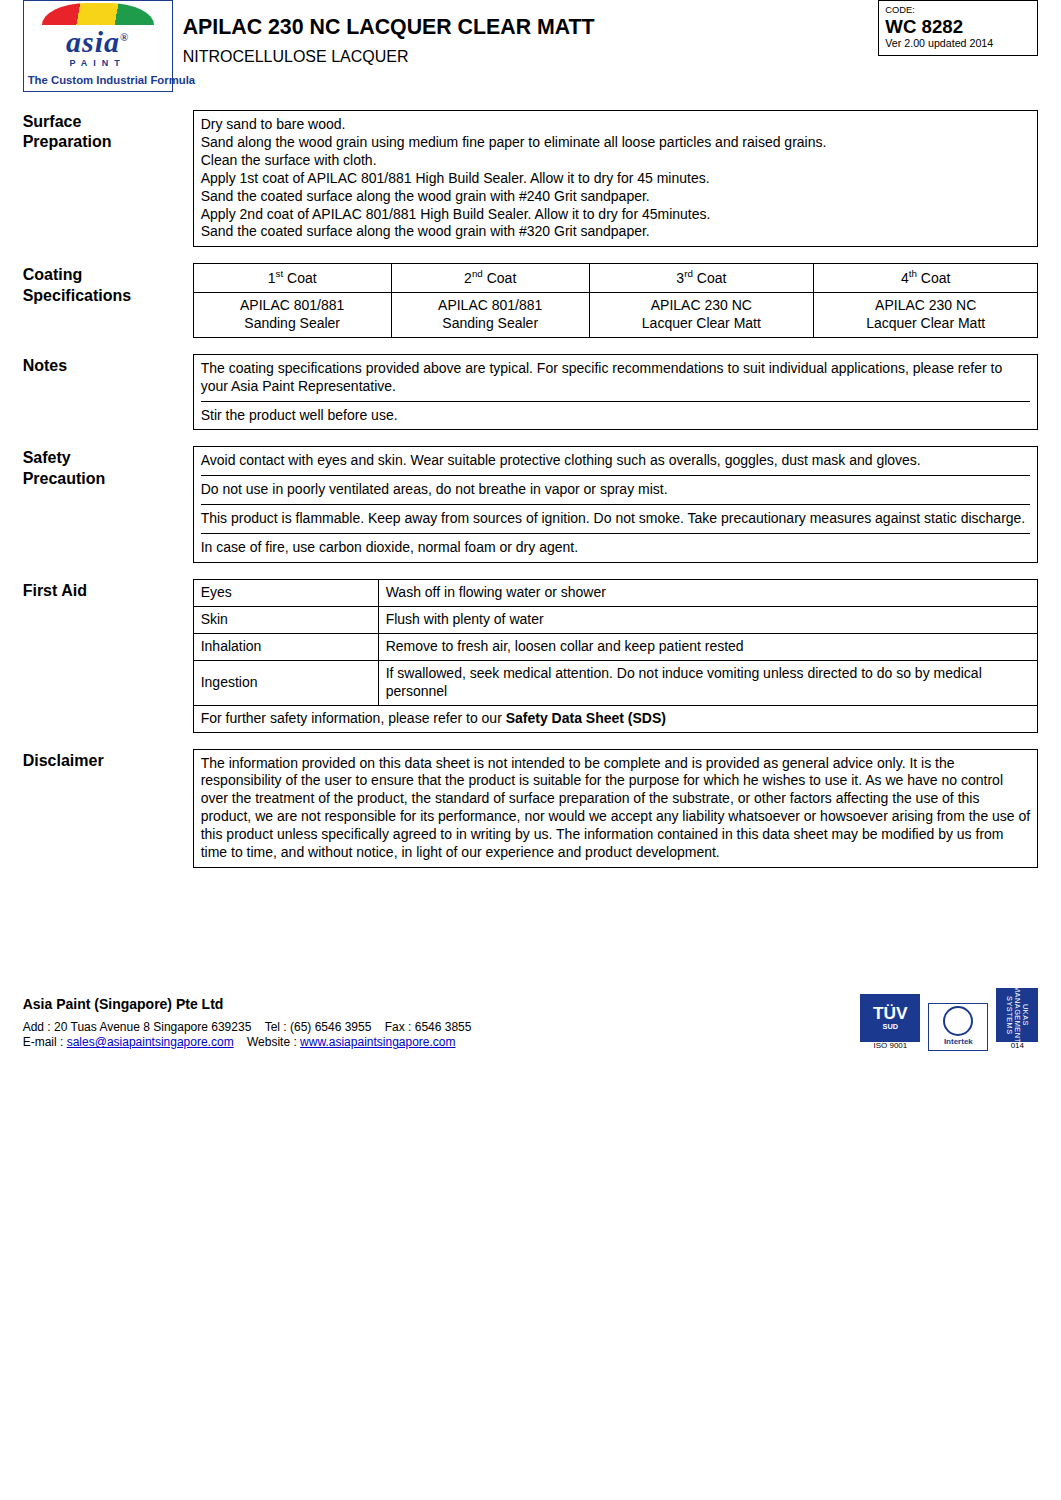asia®
PAINT
The Custom Industrial Formula
APILAC 230 NC LACQUER CLEAR MATT
NITROCELLULOSE LACQUER
CODE:
WC 8282
Ver 2.00 updated 2014
Surface
Preparation
Dry sand to bare wood.
Sand along the wood grain using medium fine paper to eliminate all loose particles and raised grains.
Clean the surface with cloth.
Apply 1st coat of APILAC 801/881 High Build Sealer. Allow it to dry for 45 minutes.
Sand the coated surface along the wood grain with #240 Grit sandpaper.
Apply 2nd coat of APILAC 801/881 High Build Sealer. Allow it to dry for 45minutes.
Sand the coated surface along the wood grain with #320 Grit sandpaper.
Coating
Specifications
| 1 st Coat | 2 nd Coat | 3 rd Coat | 4 th Coat |
| --- | --- | --- | --- |
| APILAC 801/881 Sanding Sealer | APILAC 801/881 Sanding Sealer | APILAC 230 NC Lacquer Clear Matt | APILAC 230 NC Lacquer Clear Matt |
Notes
The coating specifications provided above are typical. For specific recommendations to suit individual applications, please refer to your Asia Paint Representative.
Stir the product well before use.
Safety
Precaution
Avoid contact with eyes and skin. Wear suitable protective clothing such as overalls, goggles, dust mask and gloves.
Do not use in poorly ventilated areas, do not breathe in vapor or spray mist.
This product is flammable. Keep away from sources of ignition. Do not smoke. Take precautionary measures against static discharge.
In case of fire, use carbon dioxide, normal foam or dry agent.
First Aid
| Eyes | Wash off in flowing water or shower |
| Skin | Flush with plenty of water |
| Inhalation | Remove to fresh air, loosen collar and keep patient rested |
| Ingestion | If swallowed, seek medical attention. Do not induce vomiting unless directed to do so by medical personnel |
For further safety information, please refer to our Safety Data Sheet (SDS)
Disclaimer
The information provided on this data sheet is not intended to be complete and is provided as general advice only. It is the responsibility of the user to ensure that the product is suitable for the purpose for which he wishes to use it. As we have no control over the treatment of the product, the standard of surface preparation of the substrate, or other factors affecting the use of this product, we are not responsible for its performance, nor would we accept any liability whatsoever or howsoever arising from the use of this product unless specifically agreed to in writing by us. The information contained in this data sheet may be modified by us from time to time, and without notice, in light of our experience and product development.
Asia Paint (Singapore) Pte Ltd
Add : 20 Tuas Avenue 8 Singapore 639235 Tel : (65) 6546 3955 Fax : 6546 3855
E-mail : sales@asiapaintsingapore.com Website : www.asiapaintsingapore.com
TÜV SUD
ISO 9001
Intertek
UKAS MANAGEMENT SYSTEMS
014